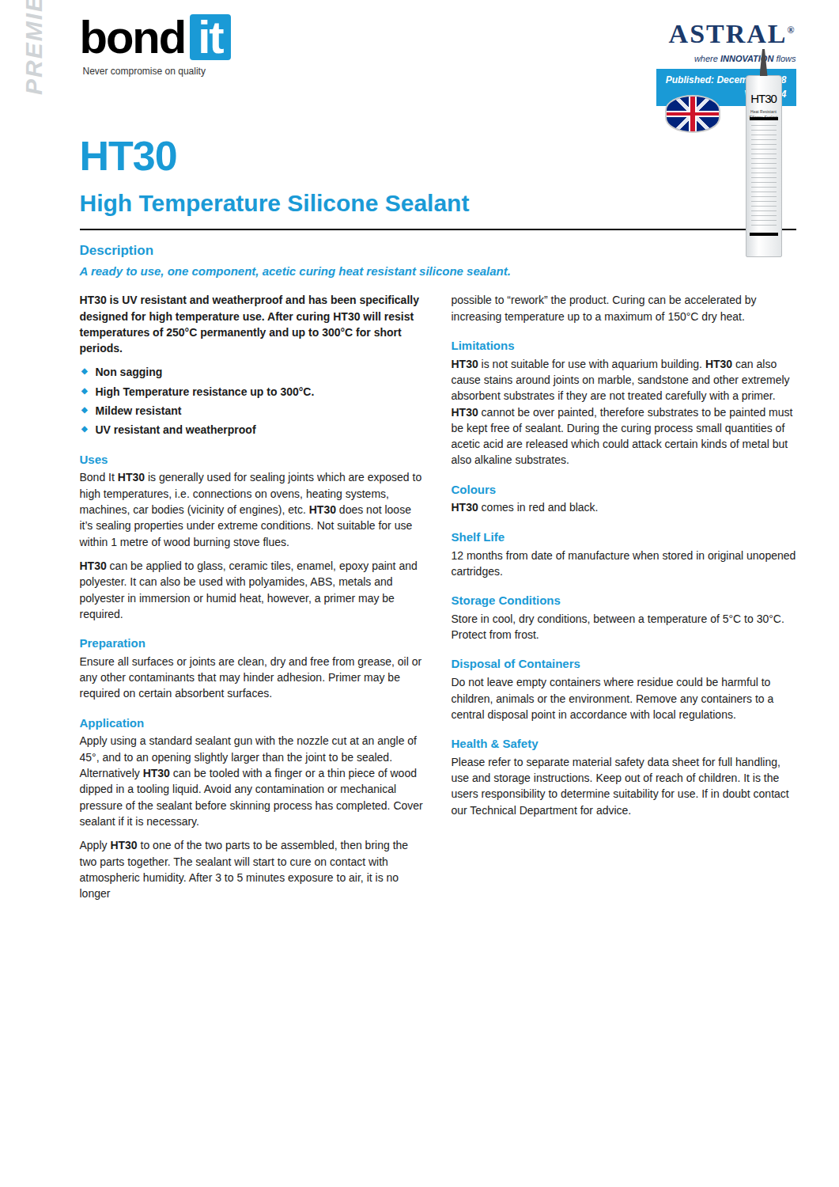PREMIERE RANGE PRODUCT
bond it
Never compromise on quality
ASTRAL®
where INNOVATION flows
Published: December 2018 Version 4
HT30Heat Resistant
Silicone Sealant
HT30
High Temperature Silicone Sealant
Description
A ready to use, one component, acetic curing heat resistant silicone sealant.
HT30 is UV resistant and weatherproof and has been specifically designed for high temperature use. After curing HT30 will resist temperatures of 250°C permanently and up to 300°C for short periods.
Non sagging
High Temperature resistance up to 300°C.
Mildew resistant
UV resistant and weatherproof
Uses
Bond It HT30 is generally used for sealing joints which are exposed to high temperatures, i.e. connections on ovens, heating systems, machines, car bodies (vicinity of engines), etc. HT30 does not loose it’s sealing properties under extreme conditions. Not suitable for use within 1 metre of wood burning stove flues.
HT30 can be applied to glass, ceramic tiles, enamel, epoxy paint and polyester. It can also be used with polyamides, ABS, metals and polyester in immersion or humid heat, however, a primer may be required.
Preparation
Ensure all surfaces or joints are clean, dry and free from grease, oil or any other contaminants that may hinder adhesion. Primer may be required on certain absorbent surfaces.
Application
Apply using a standard sealant gun with the nozzle cut at an angle of 45°, and to an opening slightly larger than the joint to be sealed. Alternatively HT30 can be tooled with a finger or a thin piece of wood dipped in a tooling liquid. Avoid any contamination or mechanical pressure of the sealant before skinning process has completed. Cover sealant if it is necessary.
Apply HT30 to one of the two parts to be assembled, then bring the two parts together. The sealant will start to cure on contact with atmospheric humidity. After 3 to 5 minutes exposure to air, it is no longer
possible to “rework” the product. Curing can be accelerated by increasing temperature up to a maximum of 150°C dry heat.
Limitations
HT30 is not suitable for use with aquarium building. HT30 can also cause stains around joints on marble, sandstone and other extremely absorbent substrates if they are not treated carefully with a primer. HT30 cannot be over painted, therefore substrates to be painted must be kept free of sealant. During the curing process small quantities of acetic acid are released which could attack certain kinds of metal but also alkaline substrates.
Colours
HT30 comes in red and black.
Shelf Life
12 months from date of manufacture when stored in original unopened cartridges.
Storage Conditions
Store in cool, dry conditions, between a temperature of 5°C to 30°C. Protect from frost.
Disposal of Containers
Do not leave empty containers where residue could be harmful to children, animals or the environment. Remove any containers to a central disposal point in accordance with local regulations.
Health & Safety
Please refer to separate material safety data sheet for full handling, use and storage instructions. Keep out of reach of children. It is the users responsibility to determine suitability for use. If in doubt contact our Technical Department for advice.